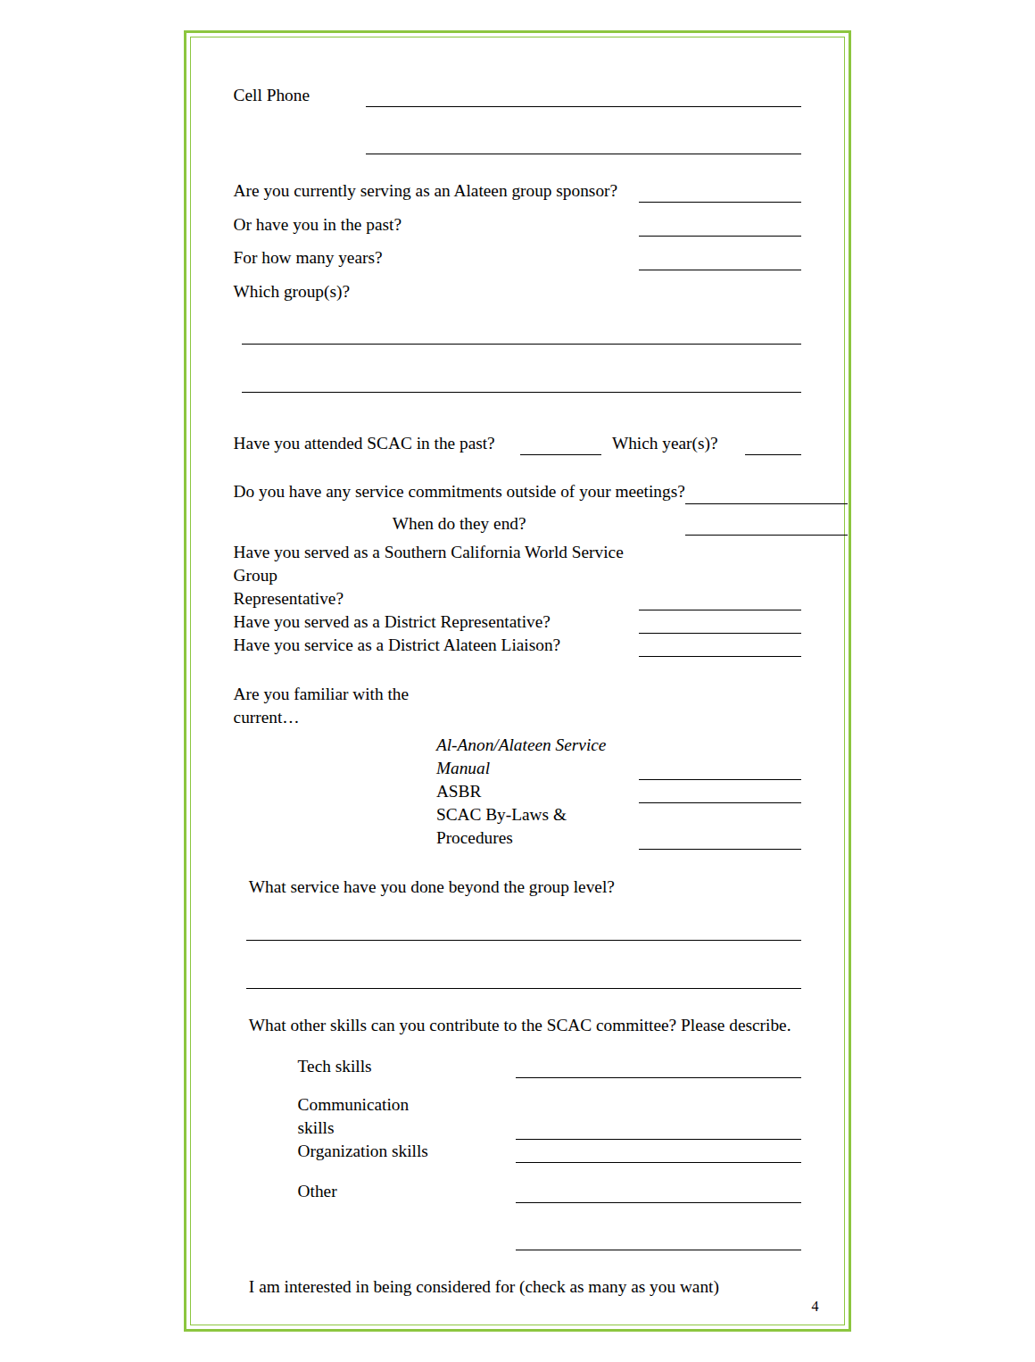| Cell Phone | |
| Are you currently serving as an Alateen group sponsor? | |
| Or have you in the past? | |
| For how many years? | |
Which group(s)?
| Have you attended SCAC in the past? | | Which year(s)? | |
| Do you have any service commitments outside of your meetings? | |
| When do they end? | |
| Have you served as a Southern California World Service Group Representative? | |
| Have you served as a District Representative? | |
| Have you service as a District Alateen Liaison? | |
| Are you familiar with the current… | | |
| | Al-Anon/Alateen Service Manual | |
| | ASBR | |
| | SCAC By-Laws & Procedures | |
What service have you done beyond the group level?
What other skills can you contribute to the SCAC committee? Please describe.
| | Tech skills | |
| | Communication skills | |
| | Organization skills | |
| | Other | |
I am interested in being considered for (check as many as you want)
4